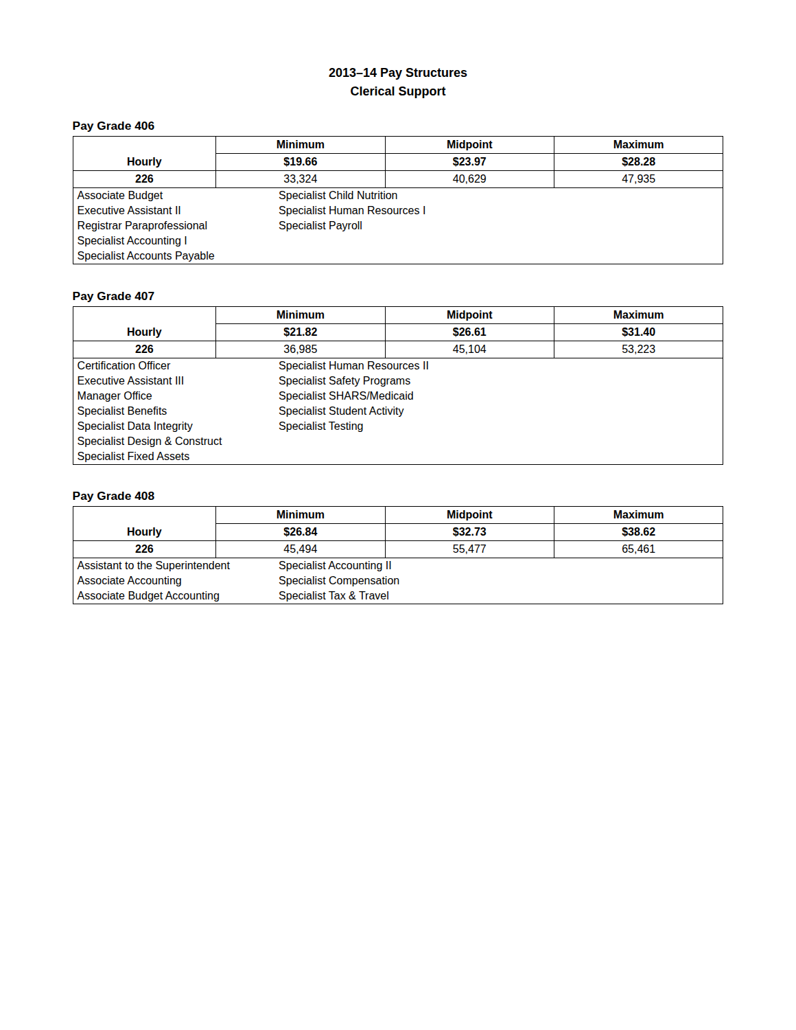2013–14 Pay Structures
Clerical Support
Pay Grade 406
| | Minimum | Midpoint | Maximum |
| Hourly | $19.66 | $23.97 | $28.28 |
| 226 | 33,324 | 40,629 | 47,935 |
| Associate Budget | Specialist Child Nutrition |
| Executive Assistant II | Specialist Human Resources I |
| Registrar Paraprofessional | Specialist Payroll |
| Specialist Accounting I | |
| Specialist Accounts Payable | |
Pay Grade 407
| | Minimum | Midpoint | Maximum |
| Hourly | $21.82 | $26.61 | $31.40 |
| 226 | 36,985 | 45,104 | 53,223 |
| Certification Officer | Specialist Human Resources II |
| Executive Assistant III | Specialist Safety Programs |
| Manager Office | Specialist SHARS/Medicaid |
| Specialist Benefits | Specialist Student Activity |
| Specialist Data Integrity | Specialist Testing |
| Specialist Design & Construct | |
| Specialist Fixed Assets | |
Pay Grade 408
| | Minimum | Midpoint | Maximum |
| Hourly | $26.84 | $32.73 | $38.62 |
| 226 | 45,494 | 55,477 | 65,461 |
| Assistant to the Superintendent | Specialist Accounting II |
| Associate Accounting | Specialist Compensation |
| Associate Budget Accounting | Specialist Tax & Travel |